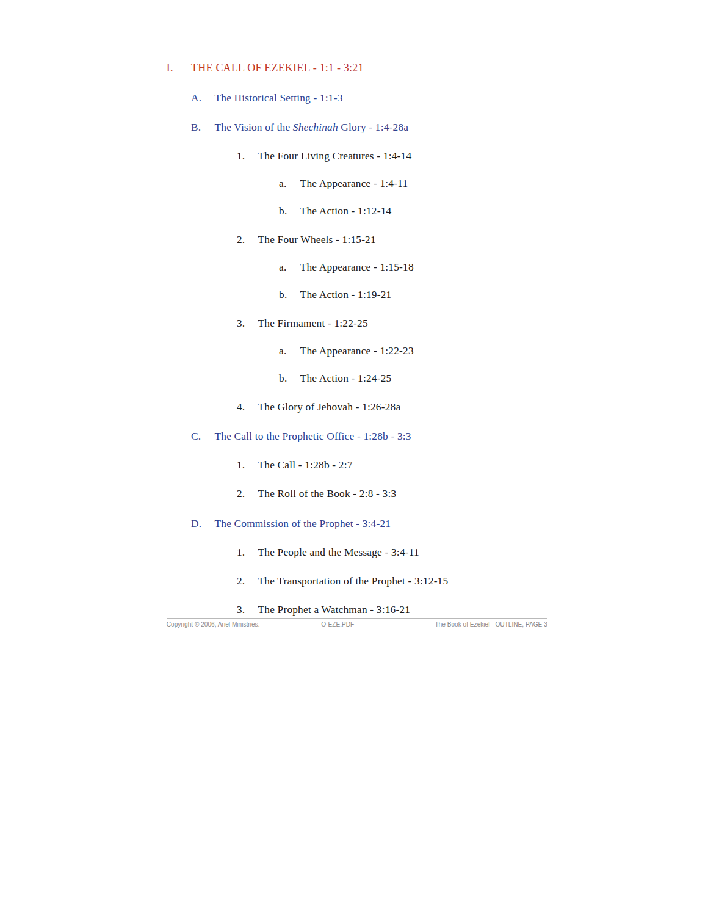I. THE CALL OF EZEKIEL - 1:1 - 3:21
A. The Historical Setting - 1:1-3
B. The Vision of the Shechinah Glory - 1:4-28a
1. The Four Living Creatures - 1:4-14
a. The Appearance - 1:4-11
b. The Action - 1:12-14
2. The Four Wheels - 1:15-21
a. The Appearance - 1:15-18
b. The Action - 1:19-21
3. The Firmament - 1:22-25
a. The Appearance - 1:22-23
b. The Action - 1:24-25
4. The Glory of Jehovah - 1:26-28a
C. The Call to the Prophetic Office - 1:28b - 3:3
1. The Call - 1:28b - 2:7
2. The Roll of the Book - 2:8 - 3:3
D. The Commission of the Prophet - 3:4-21
1. The People and the Message - 3:4-11
2. The Transportation of the Prophet - 3:12-15
3. The Prophet a Watchman - 3:16-21
Copyright © 2006, Ariel Ministries.
O-EZE.PDF
The Book of Ezekiel - OUTLINE, PAGE 3